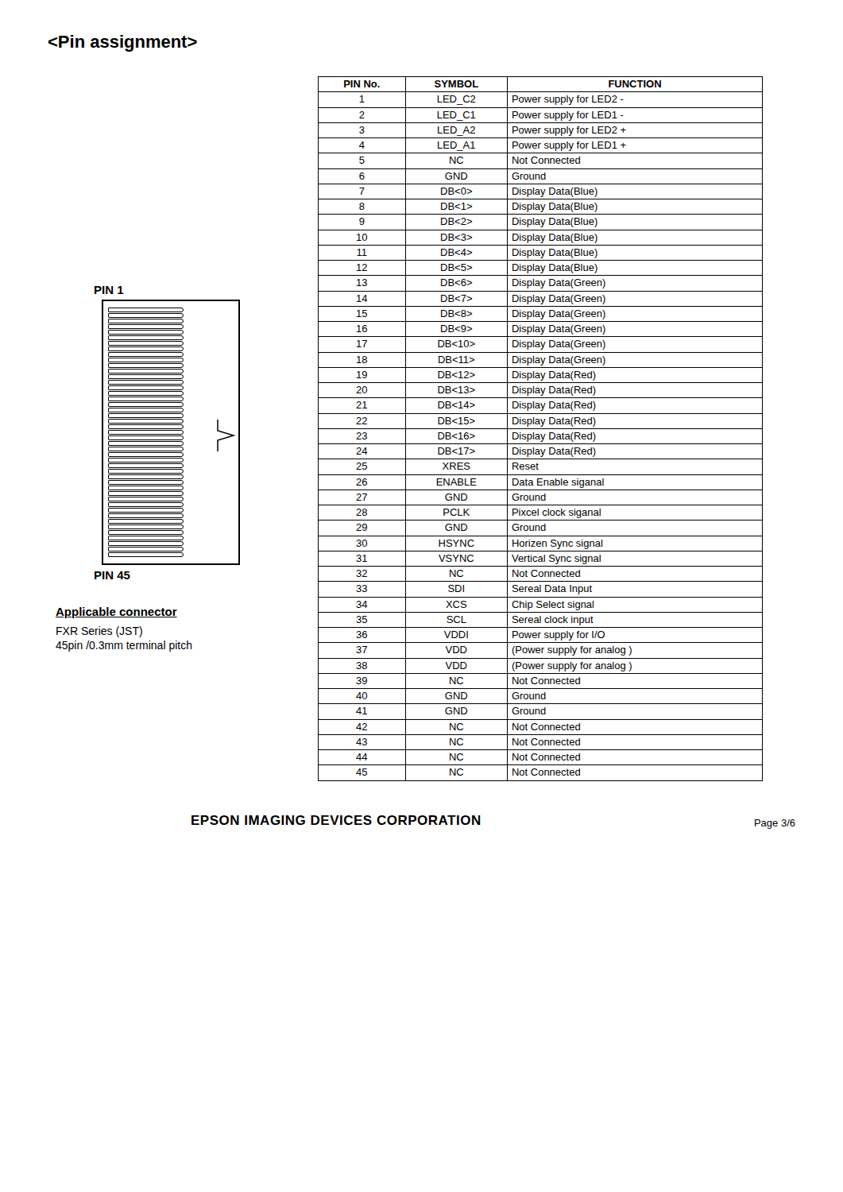<Pin assignment>
PIN 1
PIN 45
Applicable connector
FXR Series (JST)
45pin /0.3mm terminal pitch
| PIN No. | SYMBOL | FUNCTION |
| --- | --- | --- |
| 1 | LED_C2 | Power supply for LED2 - |
| 2 | LED_C1 | Power supply for LED1 - |
| 3 | LED_A2 | Power supply for LED2 + |
| 4 | LED_A1 | Power supply for LED1 + |
| 5 | NC | Not Connected |
| 6 | GND | Ground |
| 7 | DB<0> | Display Data(Blue) |
| 8 | DB<1> | Display Data(Blue) |
| 9 | DB<2> | Display Data(Blue) |
| 10 | DB<3> | Display Data(Blue) |
| 11 | DB<4> | Display Data(Blue) |
| 12 | DB<5> | Display Data(Blue) |
| 13 | DB<6> | Display Data(Green) |
| 14 | DB<7> | Display Data(Green) |
| 15 | DB<8> | Display Data(Green) |
| 16 | DB<9> | Display Data(Green) |
| 17 | DB<10> | Display Data(Green) |
| 18 | DB<11> | Display Data(Green) |
| 19 | DB<12> | Display Data(Red) |
| 20 | DB<13> | Display Data(Red) |
| 21 | DB<14> | Display Data(Red) |
| 22 | DB<15> | Display Data(Red) |
| 23 | DB<16> | Display Data(Red) |
| 24 | DB<17> | Display Data(Red) |
| 25 | XRES | Reset |
| 26 | ENABLE | Data Enable siganal |
| 27 | GND | Ground |
| 28 | PCLK | Pixcel clock siganal |
| 29 | GND | Ground |
| 30 | HSYNC | Horizen Sync signal |
| 31 | VSYNC | Vertical Sync signal |
| 32 | NC | Not Connected |
| 33 | SDI | Sereal Data Input |
| 34 | XCS | Chip Select signal |
| 35 | SCL | Sereal clock input |
| 36 | VDDI | Power supply for I/O |
| 37 | VDD | (Power supply for analog ) |
| 38 | VDD | (Power supply for analog ) |
| 39 | NC | Not Connected |
| 40 | GND | Ground |
| 41 | GND | Ground |
| 42 | NC | Not Connected |
| 43 | NC | Not Connected |
| 44 | NC | Not Connected |
| 45 | NC | Not Connected |
EPSON IMAGING DEVICES CORPORATION
Page 3/6